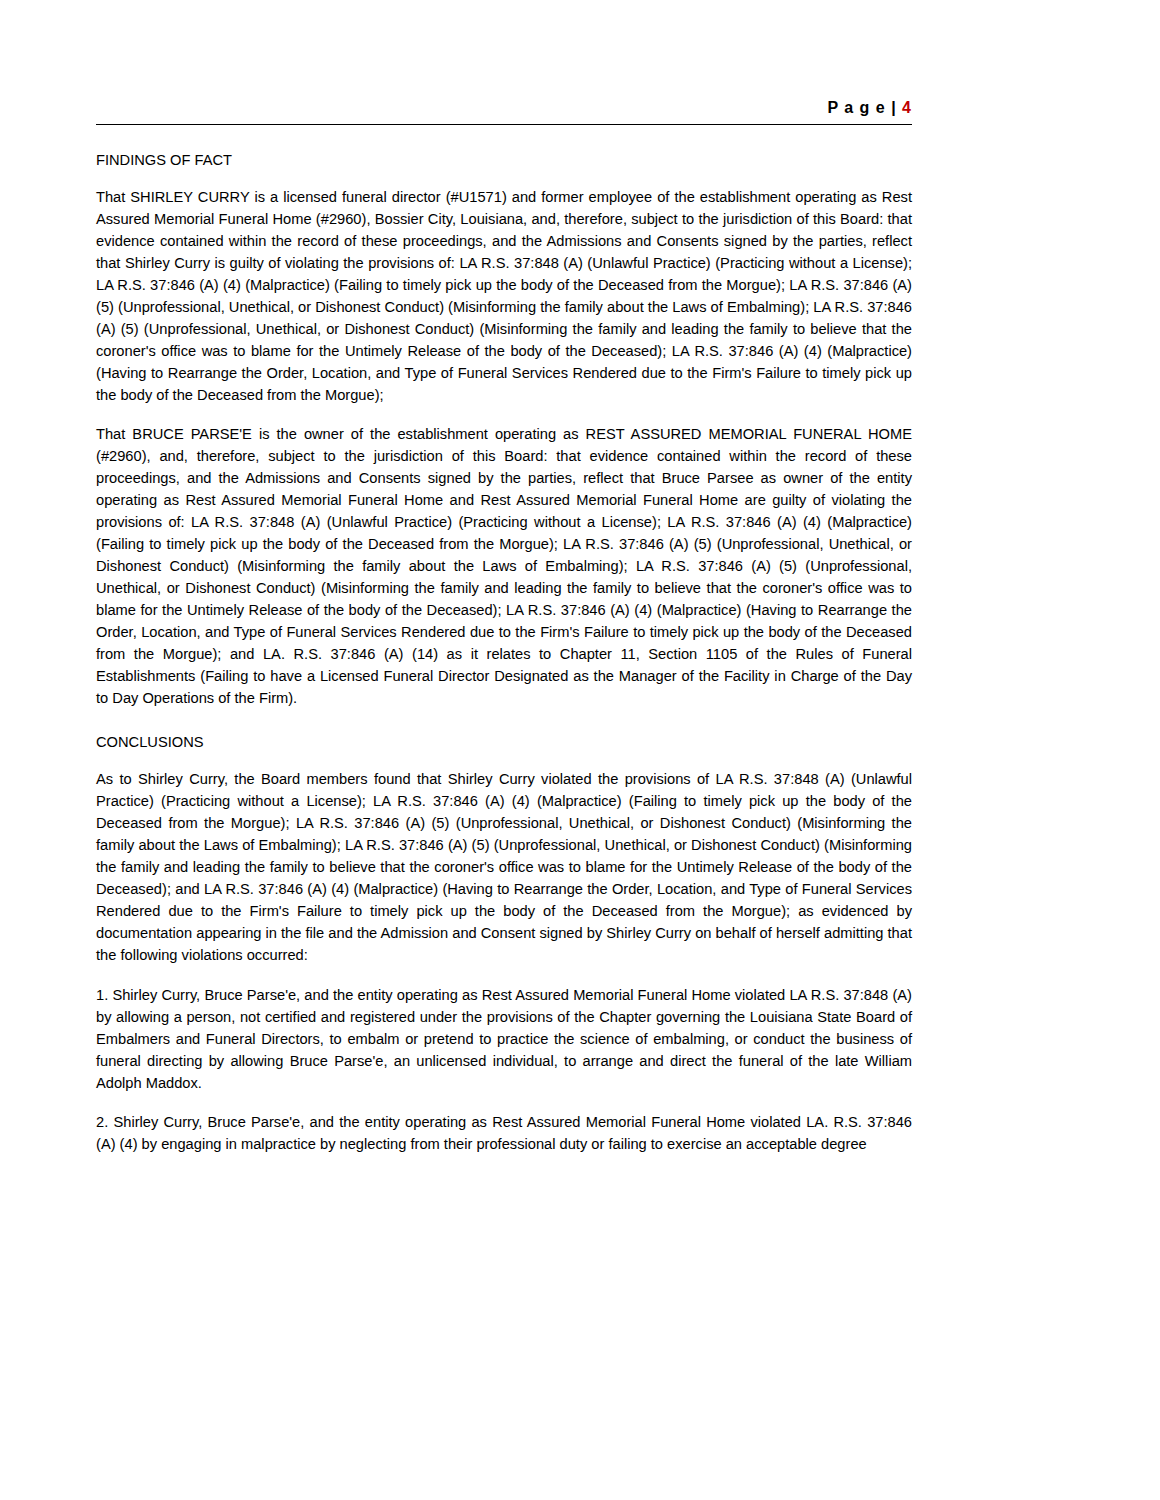P a g e | 4
FINDINGS OF FACT
That SHIRLEY CURRY is a licensed funeral director (#U1571) and former employee of the establishment operating as Rest Assured Memorial Funeral Home (#2960), Bossier City, Louisiana, and, therefore, subject to the jurisdiction of this Board: that evidence contained within the record of these proceedings, and the Admissions and Consents signed by the parties, reflect that Shirley Curry is guilty of violating the provisions of: LA R.S. 37:848 (A) (Unlawful Practice) (Practicing without a License); LA R.S. 37:846 (A) (4) (Malpractice) (Failing to timely pick up the body of the Deceased from the Morgue); LA R.S. 37:846 (A) (5) (Unprofessional, Unethical, or Dishonest Conduct) (Misinforming the family about the Laws of Embalming); LA R.S. 37:846 (A) (5) (Unprofessional, Unethical, or Dishonest Conduct) (Misinforming the family and leading the family to believe that the coroner's office was to blame for the Untimely Release of the body of the Deceased); LA R.S. 37:846 (A) (4) (Malpractice) (Having to Rearrange the Order, Location, and Type of Funeral Services Rendered due to the Firm's Failure to timely pick up the body of the Deceased from the Morgue);
That BRUCE PARSE'E is the owner of the establishment operating as REST ASSURED MEMORIAL FUNERAL HOME (#2960), and, therefore, subject to the jurisdiction of this Board: that evidence contained within the record of these proceedings, and the Admissions and Consents signed by the parties, reflect that Bruce Parsee as owner of the entity operating as Rest Assured Memorial Funeral Home and Rest Assured Memorial Funeral Home are guilty of violating the provisions of: LA R.S. 37:848 (A) (Unlawful Practice) (Practicing without a License); LA R.S. 37:846 (A) (4) (Malpractice) (Failing to timely pick up the body of the Deceased from the Morgue); LA R.S. 37:846 (A) (5) (Unprofessional, Unethical, or Dishonest Conduct) (Misinforming the family about the Laws of Embalming); LA R.S. 37:846 (A) (5) (Unprofessional, Unethical, or Dishonest Conduct) (Misinforming the family and leading the family to believe that the coroner's office was to blame for the Untimely Release of the body of the Deceased); LA R.S. 37:846 (A) (4) (Malpractice) (Having to Rearrange the Order, Location, and Type of Funeral Services Rendered due to the Firm's Failure to timely pick up the body of the Deceased from the Morgue); and LA. R.S. 37:846 (A) (14) as it relates to Chapter 11, Section 1105 of the Rules of Funeral Establishments (Failing to have a Licensed Funeral Director Designated as the Manager of the Facility in Charge of the Day to Day Operations of the Firm).
CONCLUSIONS
As to Shirley Curry, the Board members found that Shirley Curry violated the provisions of LA R.S. 37:848 (A) (Unlawful Practice) (Practicing without a License); LA R.S. 37:846 (A) (4) (Malpractice) (Failing to timely pick up the body of the Deceased from the Morgue); LA R.S. 37:846 (A) (5) (Unprofessional, Unethical, or Dishonest Conduct) (Misinforming the family about the Laws of Embalming); LA R.S. 37:846 (A) (5) (Unprofessional, Unethical, or Dishonest Conduct) (Misinforming the family and leading the family to believe that the coroner's office was to blame for the Untimely Release of the body of the Deceased); and LA R.S. 37:846 (A) (4) (Malpractice) (Having to Rearrange the Order, Location, and Type of Funeral Services Rendered due to the Firm's Failure to timely pick up the body of the Deceased from the Morgue); as evidenced by documentation appearing in the file and the Admission and Consent signed by Shirley Curry on behalf of herself admitting that the following violations occurred:
1. Shirley Curry, Bruce Parse'e, and the entity operating as Rest Assured Memorial Funeral Home violated LA R.S. 37:848 (A) by allowing a person, not certified and registered under the provisions of the Chapter governing the Louisiana State Board of Embalmers and Funeral Directors, to embalm or pretend to practice the science of embalming, or conduct the business of funeral directing by allowing Bruce Parse'e, an unlicensed individual, to arrange and direct the funeral of the late William Adolph Maddox.
2. Shirley Curry, Bruce Parse'e, and the entity operating as Rest Assured Memorial Funeral Home violated LA. R.S. 37:846 (A) (4) by engaging in malpractice by neglecting from their professional duty or failing to exercise an acceptable degree